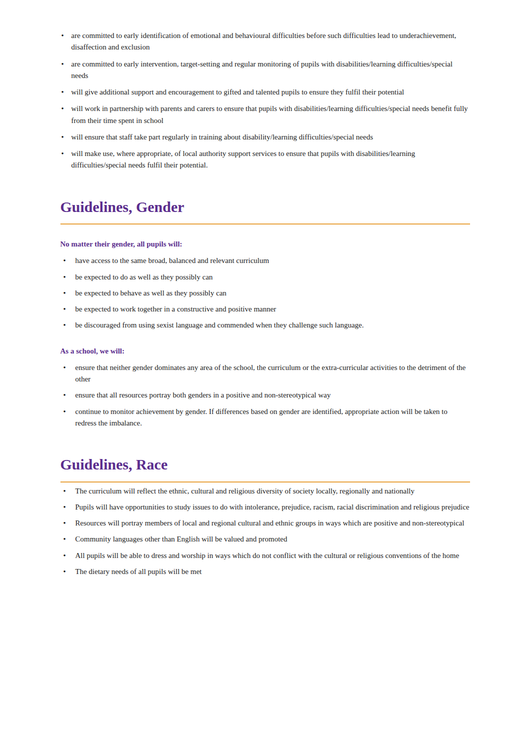are committed to early identification of emotional and behavioural difficulties before such difficulties lead to underachievement, disaffection and exclusion
are committed to early intervention, target-setting and regular monitoring of pupils with disabilities/learning difficulties/special needs
will give additional support and encouragement to gifted and talented pupils to ensure they fulfil their potential
will work in partnership with parents and carers to ensure that pupils with disabilities/learning difficulties/special needs benefit fully from their time spent in school
will ensure that staff take part regularly in training about disability/learning difficulties/special needs
will make use, where appropriate, of local authority support services to ensure that pupils with disabilities/learning difficulties/special needs fulfil their potential.
Guidelines, Gender
No matter their gender, all pupils will:
have access to the same broad, balanced and relevant curriculum
be expected to do as well as they possibly can
be expected to behave as well as they possibly can
be expected to work together in a constructive and positive manner
be discouraged from using sexist language and commended when they challenge such language.
As a school, we will:
ensure that neither gender dominates any area of the school, the curriculum or the extra-curricular activities to the detriment of the other
ensure that all resources portray both genders in a positive and non-stereotypical way
continue to monitor achievement by gender. If differences based on gender are identified, appropriate action will be taken to redress the imbalance.
Guidelines, Race
The curriculum will reflect the ethnic, cultural and religious diversity of society locally, regionally and nationally
Pupils will have opportunities to study issues to do with intolerance, prejudice, racism, racial discrimination and religious prejudice
Resources will portray members of local and regional cultural and ethnic groups in ways which are positive and non-stereotypical
Community languages other than English will be valued and promoted
All pupils will be able to dress and worship in ways which do not conflict with the cultural or religious conventions of the home
The dietary needs of all pupils will be met